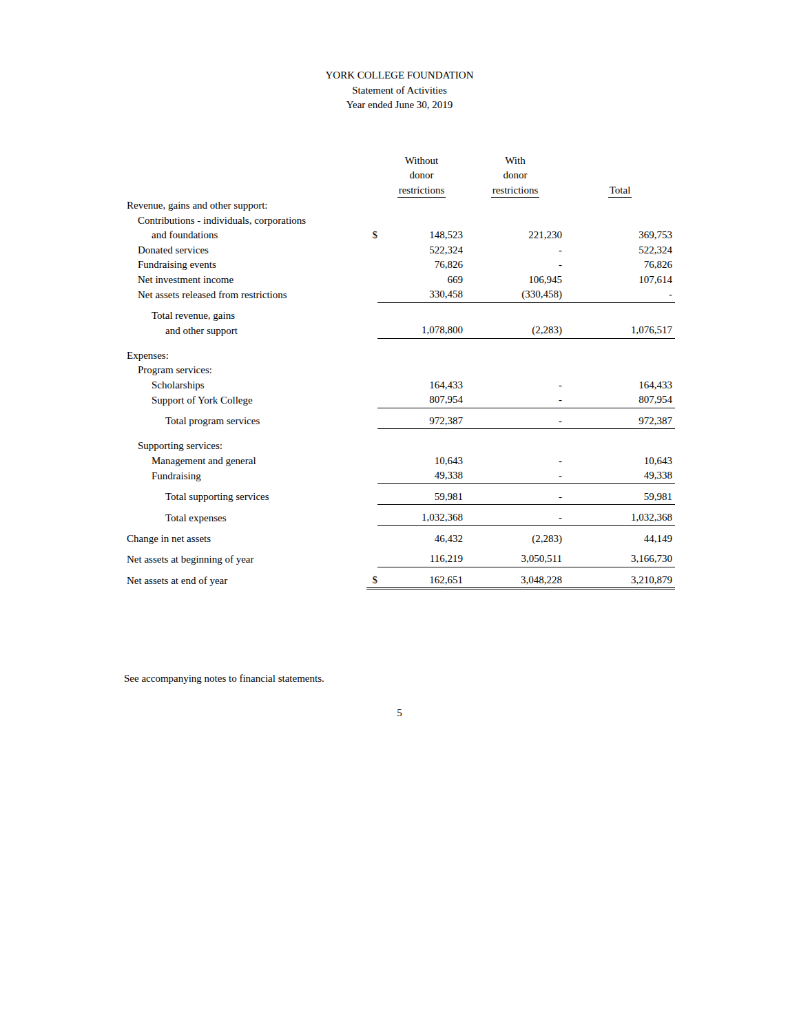YORK COLLEGE FOUNDATION
Statement of Activities
Year ended June 30, 2019
| | | Without | With | |
| --- | --- | --- | --- | --- |
| | | donor | donor | |
| | | restrictions | restrictions | Total |
| Revenue, gains and other support: | | | | |
| Contributions - individuals, corporations | | | | |
| and foundations | $ | 148,523 | 221,230 | 369,753 |
| Donated services | | 522,324 | - | 522,324 |
| Fundraising events | | 76,826 | - | 76,826 |
| Net investment income | | 669 | 106,945 | 107,614 |
| Net assets released from restrictions | | 330,458 | (330,458) | - |
| Total revenue, gains | | | | |
| and other support | | 1,078,800 | (2,283) | 1,076,517 |
| Expenses: | | | | |
| Program services: | | | | |
| Scholarships | | 164,433 | - | 164,433 |
| Support of York College | | 807,954 | - | 807,954 |
| Total program services | | 972,387 | - | 972,387 |
| Supporting services: | | | | |
| Management and general | | 10,643 | - | 10,643 |
| Fundraising | | 49,338 | - | 49,338 |
| Total supporting services | | 59,981 | - | 59,981 |
| Total expenses | | 1,032,368 | - | 1,032,368 |
| Change in net assets | | 46,432 | (2,283) | 44,149 |
| Net assets at beginning of year | | 116,219 | 3,050,511 | 3,166,730 |
| Net assets at end of year | $ | 162,651 | 3,048,228 | 3,210,879 |
See accompanying notes to financial statements.
5